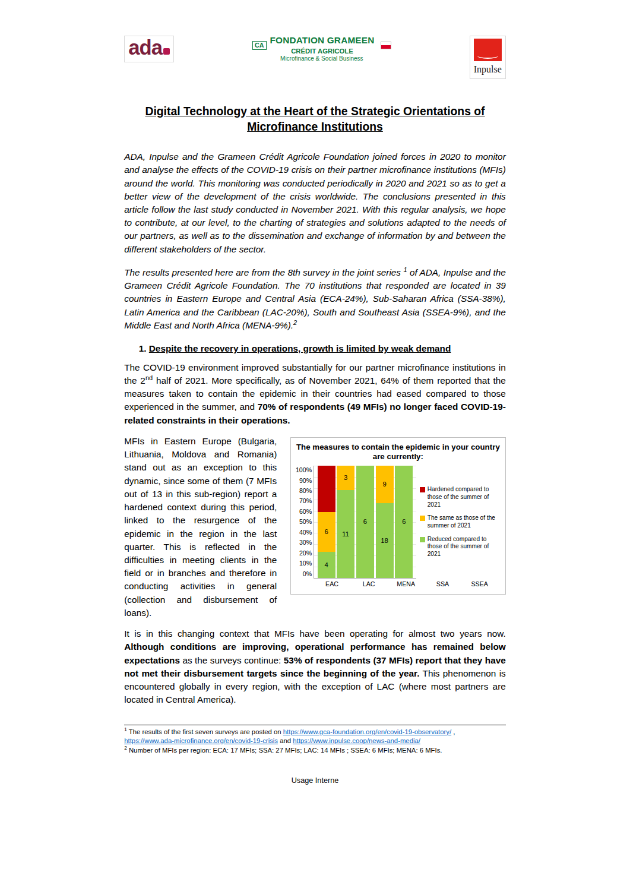ada
CA FONDATION GRAMEEN
CRÉDIT AGRICOLE
Microfinance & Social Business
Inpulse
Digital Technology at the Heart of the Strategic Orientations of Microfinance Institutions
ADA, Inpulse and the Grameen Crédit Agricole Foundation joined forces in 2020 to monitor and analyse the effects of the COVID-19 crisis on their partner microfinance institutions (MFIs) around the world. This monitoring was conducted periodically in 2020 and 2021 so as to get a better view of the development of the crisis worldwide. The conclusions presented in this article follow the last study conducted in November 2021. With this regular analysis, we hope to contribute, at our level, to the charting of strategies and solutions adapted to the needs of our partners, as well as to the dissemination and exchange of information by and between the different stakeholders of the sector.
The results presented here are from the 8th survey in the joint series 1 of ADA, Inpulse and the Grameen Crédit Agricole Foundation. The 70 institutions that responded are located in 39 countries in Eastern Europe and Central Asia (ECA-24%), Sub-Saharan Africa (SSA-38%), Latin America and the Caribbean (LAC-20%), South and Southeast Asia (SSEA-9%), and the Middle East and North Africa (MENA-9%).2
Despite the recovery in operations, growth is limited by weak demand
The COVID-19 environment improved substantially for our partner microfinance institutions in the 2nd half of 2021. More specifically, as of November 2021, 64% of them reported that the measures taken to contain the epidemic in their countries had eased compared to those experienced in the summer, and 70% of respondents (49 MFIs) no longer faced COVID-19-related constraints in their operations.
The measures to contain the epidemic in your country are currently:
100% 90% 80% 70% 60% 50% 40% 30% 20% 10% 0%
6
4
3
11
6
9
18
6
Hardened compared to those of the summer of 2021
The same as those of the summer of 2021
Reduced compared to those of the summer of 2021
EAC LAC MENA SSA SSEA
MFIs in Eastern Europe (Bulgaria, Lithuania, Moldova and Romania) stand out as an exception to this dynamic, since some of them (7 MFIs out of 13 in this sub-region) report a hardened context during this period, linked to the resurgence of the epidemic in the region in the last quarter. This is reflected in the difficulties in meeting clients in the field or in branches and therefore in conducting activities in general (collection and disbursement of loans).
It is in this changing context that MFIs have been operating for almost two years now. Although conditions are improving, operational performance has remained below expectations as the surveys continue: 53% of respondents (37 MFIs) report that they have not met their disbursement targets since the beginning of the year. This phenomenon is encountered globally in every region, with the exception of LAC (where most partners are located in Central America).
1 The results of the first seven surveys are posted on https://www.gca-foundation.org/en/covid-19-observatory/ , https://www.ada-microfinance.org/en/covid-19-crisis and https://www.inpulse.coop/news-and-media/
2 Number of MFIs per region: ECA: 17 MFIs; SSA: 27 MFIs; LAC: 14 MFIs ; SSEA: 6 MFIs; MENA: 6 MFIs.
Usage Interne